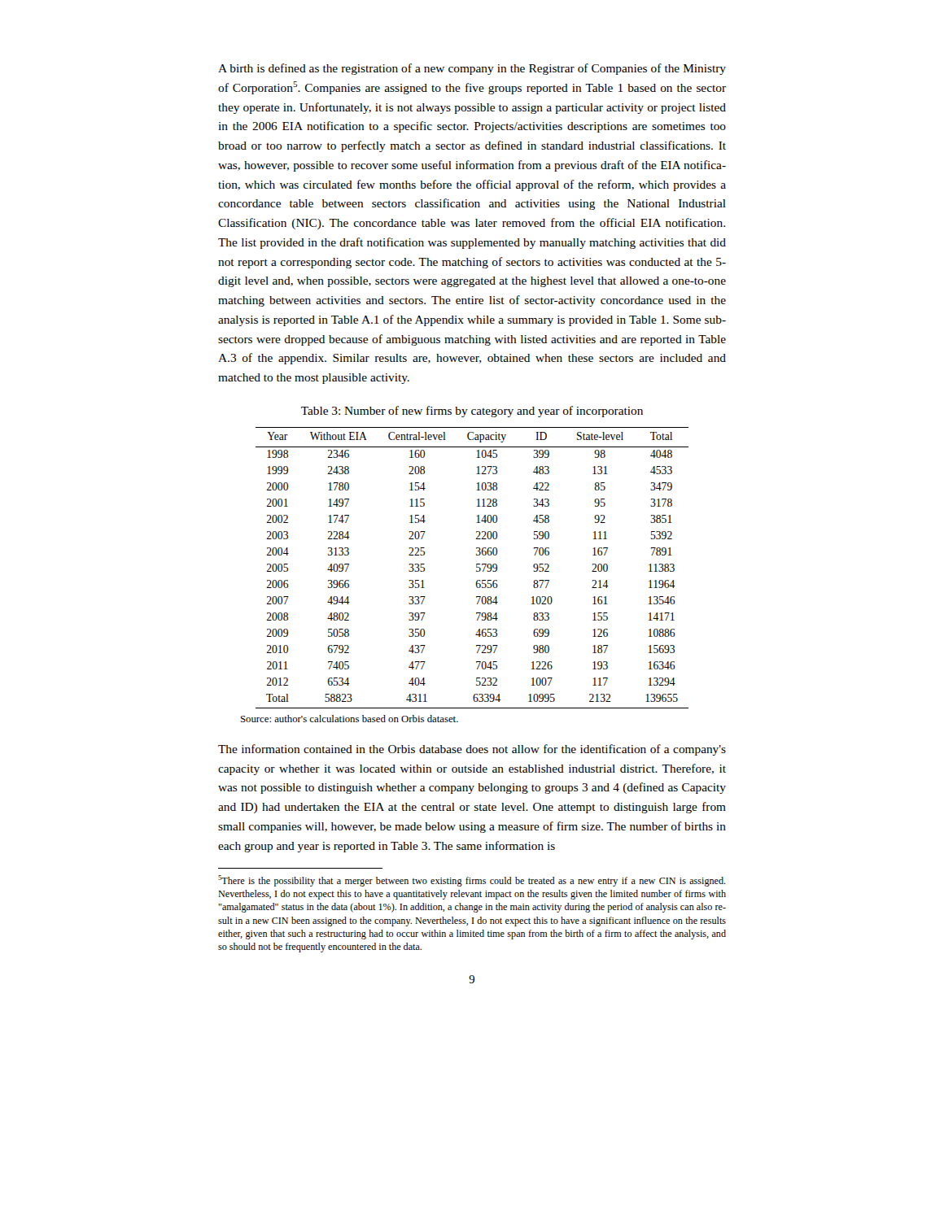A birth is defined as the registration of a new company in the Registrar of Companies of the Ministry of Corporation5. Companies are assigned to the five groups reported in Table 1 based on the sector they operate in. Unfortunately, it is not always possible to assign a particular activity or project listed in the 2006 EIA notification to a specific sector. Projects/activities descriptions are sometimes too broad or too narrow to perfectly match a sector as defined in standard industrial classifications. It was, however, possible to recover some useful information from a previous draft of the EIA notification, which was circulated few months before the official approval of the reform, which provides a concordance table between sectors classification and activities using the National Industrial Classification (NIC). The concordance table was later removed from the official EIA notification. The list provided in the draft notification was supplemented by manually matching activities that did not report a corresponding sector code. The matching of sectors to activities was conducted at the 5-digit level and, when possible, sectors were aggregated at the highest level that allowed a one-to-one matching between activities and sectors. The entire list of sector-activity concordance used in the analysis is reported in Table A.1 of the Appendix while a summary is provided in Table 1. Some sub-sectors were dropped because of ambiguous matching with listed activities and are reported in Table A.3 of the appendix. Similar results are, however, obtained when these sectors are included and matched to the most plausible activity.
Table 3: Number of new firms by category and year of incorporation
| Year | Without EIA | Central-level | Capacity | ID | State-level | Total |
| --- | --- | --- | --- | --- | --- | --- |
| 1998 | 2346 | 160 | 1045 | 399 | 98 | 4048 |
| 1999 | 2438 | 208 | 1273 | 483 | 131 | 4533 |
| 2000 | 1780 | 154 | 1038 | 422 | 85 | 3479 |
| 2001 | 1497 | 115 | 1128 | 343 | 95 | 3178 |
| 2002 | 1747 | 154 | 1400 | 458 | 92 | 3851 |
| 2003 | 2284 | 207 | 2200 | 590 | 111 | 5392 |
| 2004 | 3133 | 225 | 3660 | 706 | 167 | 7891 |
| 2005 | 4097 | 335 | 5799 | 952 | 200 | 11383 |
| 2006 | 3966 | 351 | 6556 | 877 | 214 | 11964 |
| 2007 | 4944 | 337 | 7084 | 1020 | 161 | 13546 |
| 2008 | 4802 | 397 | 7984 | 833 | 155 | 14171 |
| 2009 | 5058 | 350 | 4653 | 699 | 126 | 10886 |
| 2010 | 6792 | 437 | 7297 | 980 | 187 | 15693 |
| 2011 | 7405 | 477 | 7045 | 1226 | 193 | 16346 |
| 2012 | 6534 | 404 | 5232 | 1007 | 117 | 13294 |
| Total | 58823 | 4311 | 63394 | 10995 | 2132 | 139655 |
Source: author's calculations based on Orbis dataset.
The information contained in the Orbis database does not allow for the identification of a company's capacity or whether it was located within or outside an established industrial district. Therefore, it was not possible to distinguish whether a company belonging to groups 3 and 4 (defined as Capacity and ID) had undertaken the EIA at the central or state level. One attempt to distinguish large from small companies will, however, be made below using a measure of firm size. The number of births in each group and year is reported in Table 3. The same information is
5There is the possibility that a merger between two existing firms could be treated as a new entry if a new CIN is assigned. Nevertheless, I do not expect this to have a quantitatively relevant impact on the results given the limited number of firms with "amalgamated" status in the data (about 1%). In addition, a change in the main activity during the period of analysis can also result in a new CIN been assigned to the company. Nevertheless, I do not expect this to have a significant influence on the results either, given that such a restructuring had to occur within a limited time span from the birth of a firm to affect the analysis, and so should not be frequently encountered in the data.
9